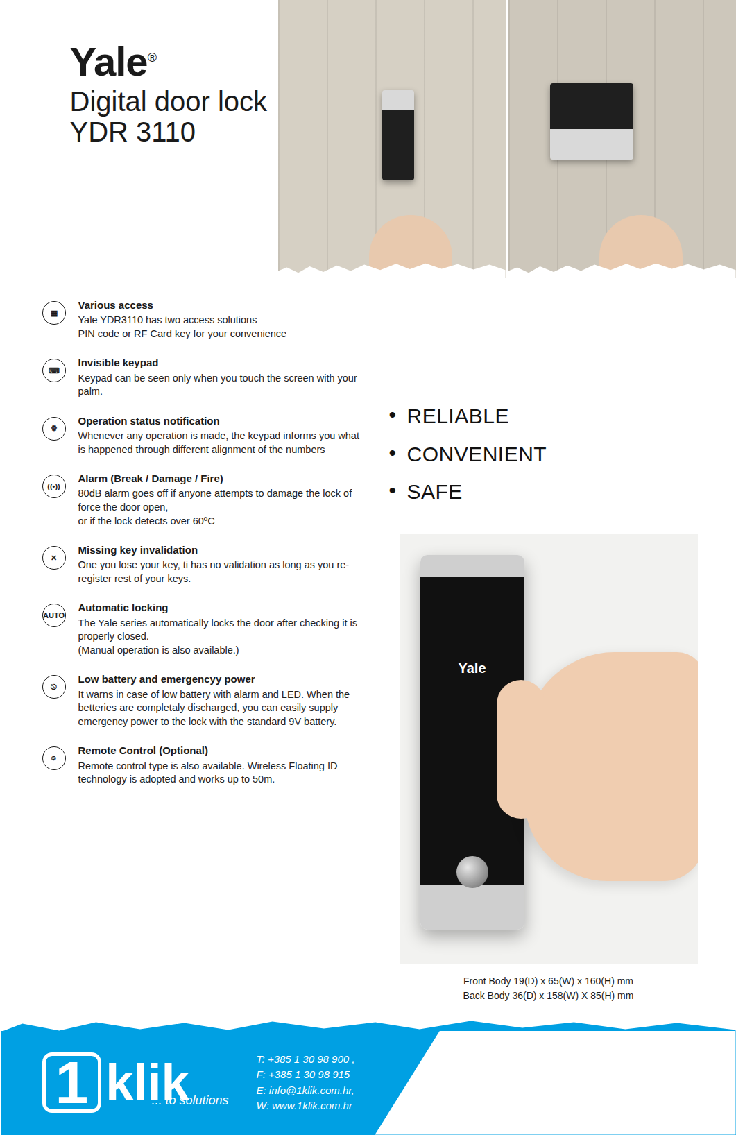Yale®
Digital door lock YDR 3110
▦
Various access
Yale YDR3110 has two access solutions
PIN code or RF Card key for your convenience
⌨
Invisible keypad
Keypad can be seen only when you touch the screen with your palm.
⚙
Operation status notification
Whenever any operation is made, the keypad informs you what is happened through different alignment of the numbers
((•))
Alarm (Break / Damage / Fire)
80dB alarm goes off if anyone attempts to damage the lock of force the door open,
or if the lock detects over 60ºC
✕
Missing key invalidation
One you lose your key, ti has no validation as long as you re-register rest of your keys.
AUTO
Automatic locking
The Yale series automatically locks the door after checking it is properly closed.
(Manual operation is also available.)
⎋
Low battery and emergencyy power
It warns in case of low battery with alarm and LED. When the betteries are completaly discharged, you can easily supply emergency power to the lock with the standard 9V battery.
⌾
Remote Control (Optional)
Remote control type is also available. Wireless Floating ID technology is adopted and works up to 50m.
RELIABLE
CONVENIENT
SAFE
Yale
Front Body 19(D) x 65(W) x 160(H) mm
Back Body 36(D) x 158(W) X 85(H) mm
1
klik
... to solutions
T: +385 1 30 98 900 ,
F: +385 1 30 98 915
E: info@1klik.com.hr,
W: www.1klik.com.hr